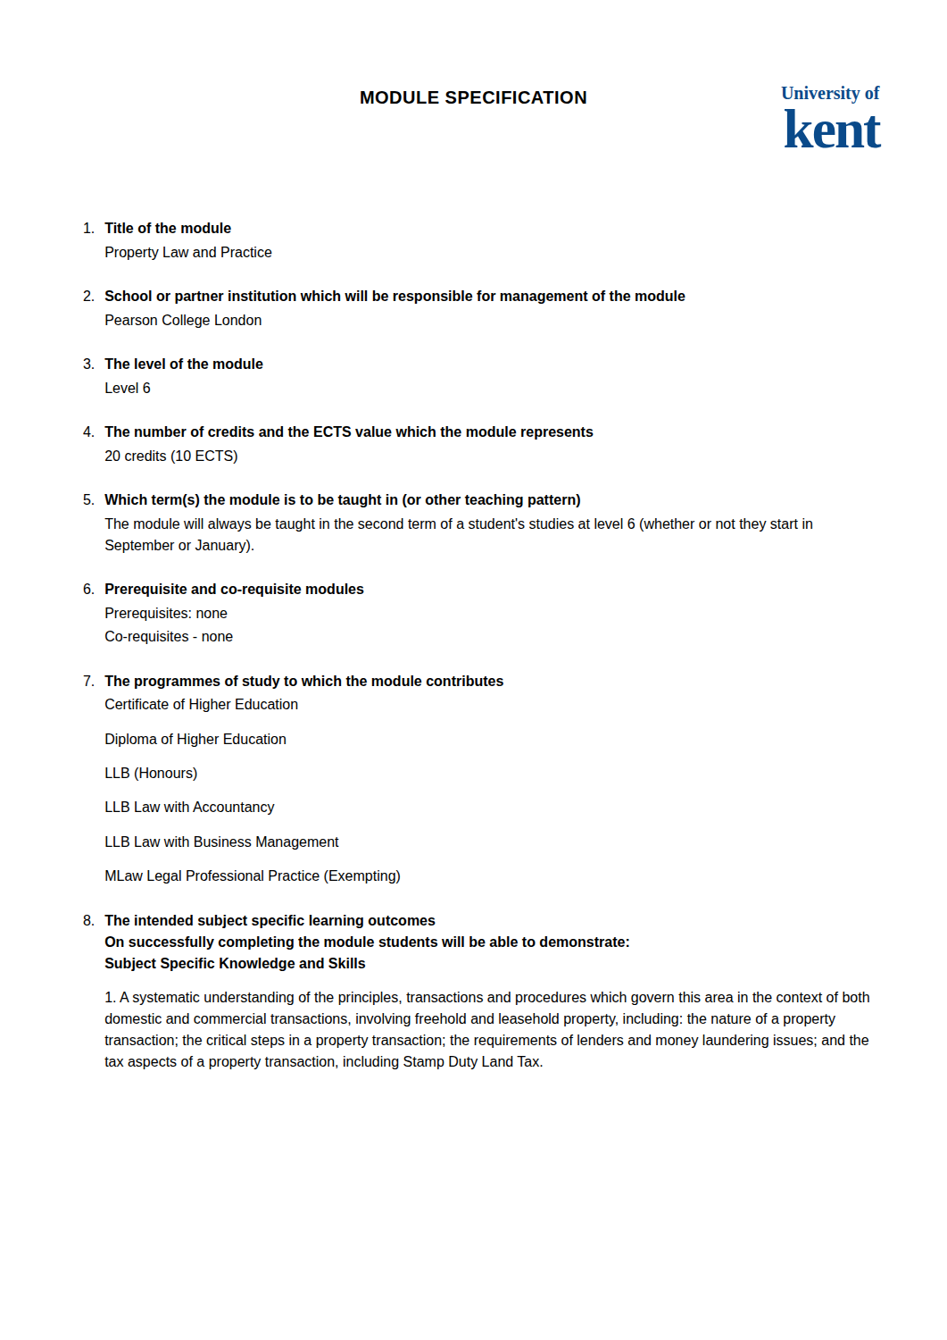University of
kent
MODULE SPECIFICATION
Title of the module
Property Law and Practice
School or partner institution which will be responsible for management of the module
Pearson College London
The level of the module
Level 6
The number of credits and the ECTS value which the module represents
20 credits (10 ECTS)
Which term(s) the module is to be taught in (or other teaching pattern)
The module will always be taught in the second term of a student's studies at level 6 (whether or not they start in September or January).
Prerequisite and co-requisite modules
Prerequisites: none
Co-requisites - none
The programmes of study to which the module contributes
Certificate of Higher Education
Diploma of Higher Education
LLB (Honours)
LLB Law with Accountancy
LLB Law with Business Management
MLaw Legal Professional Practice (Exempting)
The intended subject specific learning outcomes
On successfully completing the module students will be able to demonstrate:
Subject Specific Knowledge and Skills
1. A systematic understanding of the principles, transactions and procedures which govern this area in the context of both domestic and commercial transactions, involving freehold and leasehold property, including: the nature of a property transaction; the critical steps in a property transaction; the requirements of lenders and money laundering issues; and the tax aspects of a property transaction, including Stamp Duty Land Tax.